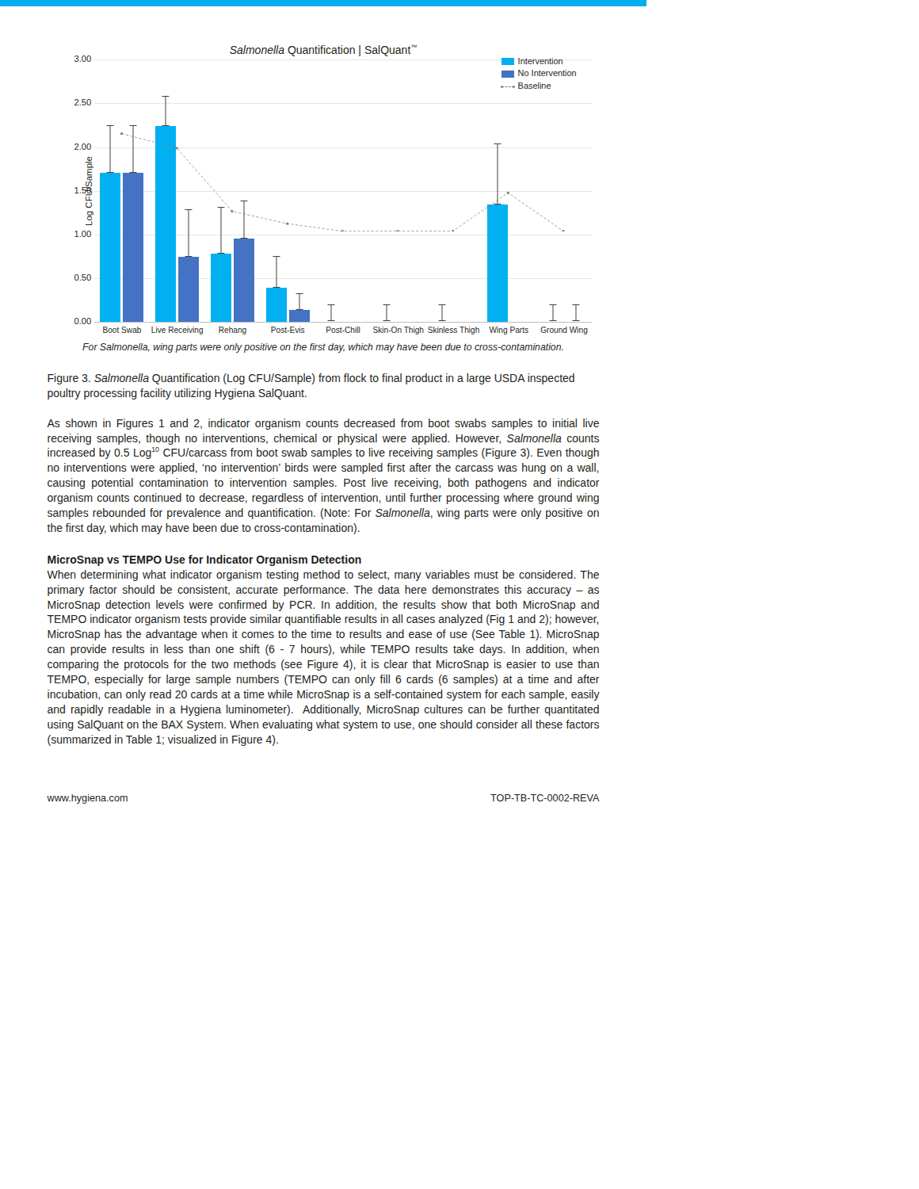Salmonella Quantification | SalQuant™
Intervention
No Intervention
Baseline
Log CFU/Sample
3.00
2.50
2.00
1.50
1.00
0.50
0.00
Boot Swab
Live Receiving
Rehang
Post-Evis
Post-Chill
Skin-On Thigh
Skinless Thigh
Wing Parts
Ground Wing
For Salmonella, wing parts were only positive on the first day, which may have been due to cross-contamination.
Figure 3. Salmonella Quantification (Log CFU/Sample) from flock to final product in a large USDA inspected poultry processing facility utilizing Hygiena SalQuant.
As shown in Figures 1 and 2, indicator organism counts decreased from boot swabs samples to initial live receiving samples, though no interventions, chemical or physical were applied. However, Salmonella counts increased by 0.5 Log10 CFU/carcass from boot swab samples to live receiving samples (Figure 3). Even though no interventions were applied, ‘no intervention’ birds were sampled first after the carcass was hung on a wall, causing potential contamination to intervention samples. Post live receiving, both pathogens and indicator organism counts continued to decrease, regardless of intervention, until further processing where ground wing samples rebounded for prevalence and quantification. (Note: For Salmonella, wing parts were only positive on the first day, which may have been due to cross-contamination).
MicroSnap vs TEMPO Use for Indicator Organism Detection
When determining what indicator organism testing method to select, many variables must be considered. The primary factor should be consistent, accurate performance. The data here demonstrates this accuracy – as MicroSnap detection levels were confirmed by PCR. In addition, the results show that both MicroSnap and TEMPO indicator organism tests provide similar quantifiable results in all cases analyzed (Fig 1 and 2); however, MicroSnap has the advantage when it comes to the time to results and ease of use (See Table 1). MicroSnap can provide results in less than one shift (6 - 7 hours), while TEMPO results take days. In addition, when comparing the protocols for the two methods (see Figure 4), it is clear that MicroSnap is easier to use than TEMPO, especially for large sample numbers (TEMPO can only fill 6 cards (6 samples) at a time and after incubation, can only read 20 cards at a time while MicroSnap is a self-contained system for each sample, easily and rapidly readable in a Hygiena luminometer). Additionally, MicroSnap cultures can be further quantitated using SalQuant on the BAX System. When evaluating what system to use, one should consider all these factors (summarized in Table 1; visualized in Figure 4).
www.hygiena.com
TOP-TB-TC-0002-REVA